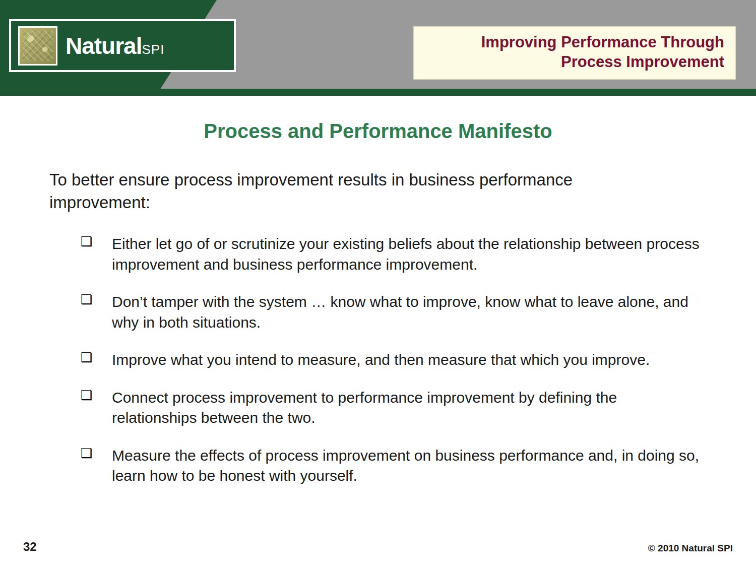NaturalSPI
Improving Performance Through
Process Improvement
Process and Performance Manifesto
To better ensure process improvement results in business performance improvement:
Either let go of or scrutinize your existing beliefs about the relationship between process improvement and business performance improvement.
Don’t tamper with the system … know what to improve, know what to leave alone, and why in both situations.
Improve what you intend to measure, and then measure that which you improve.
Connect process improvement to performance improvement by defining the relationships between the two.
Measure the effects of process improvement on business performance and, in doing so, learn how to be honest with yourself.
32 © 2010 Natural SPI